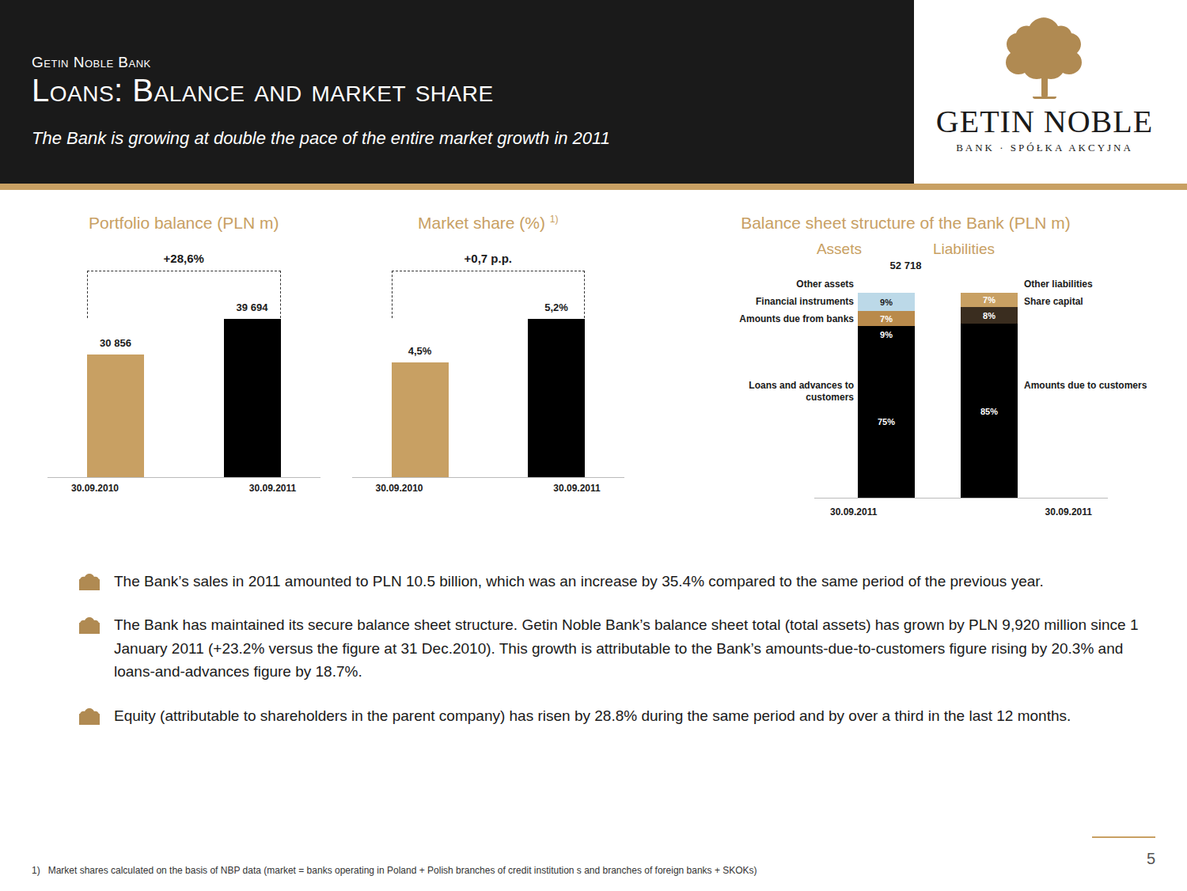Getin Noble Bank
Loans: Balance and market share
The Bank is growing at double the pace of the entire market growth in 2011
GETIN NOBLE
BANK · SPÓŁKA AKCYJNA
Portfolio balance (PLN m)
+28,6%
30 856
39 694
30.09.2010 30.09.2011
Market share (%) 1)
+0,7 p.p.
4,5%
5,2%
30.09.2010 30.09.2011
Balance sheet structure of the Bank (PLN m)
Assets Liabilities
52 718
Other assets
Financial instruments
Amounts due from banks
Loans and advances to
customers
Other liabilities
Share capital
Amounts due to customers
9%
7%
9%
75%
7%
8%
85%
30.09.2011 30.09.2011
The Bank’s sales in 2011 amounted to PLN 10.5 billion, which was an increase by 35.4% compared to the same period of the previous year.
The Bank has maintained its secure balance sheet structure. Getin Noble Bank’s balance sheet total (total assets) has grown by PLN 9,920 million since 1 January 2011 (+23.2% versus the figure at 31 Dec.2010). This growth is attributable to the Bank’s amounts-due-to-customers figure rising by 20.3% and loans-and-advances figure by 18.7%.
Equity (attributable to shareholders in the parent company) has risen by 28.8% during the same period and by over a third in the last 12 months.
1) Market shares calculated on the basis of NBP data (market = banks operating in Poland + Polish branches of credit institution s and branches of foreign banks + SKOKs)
5